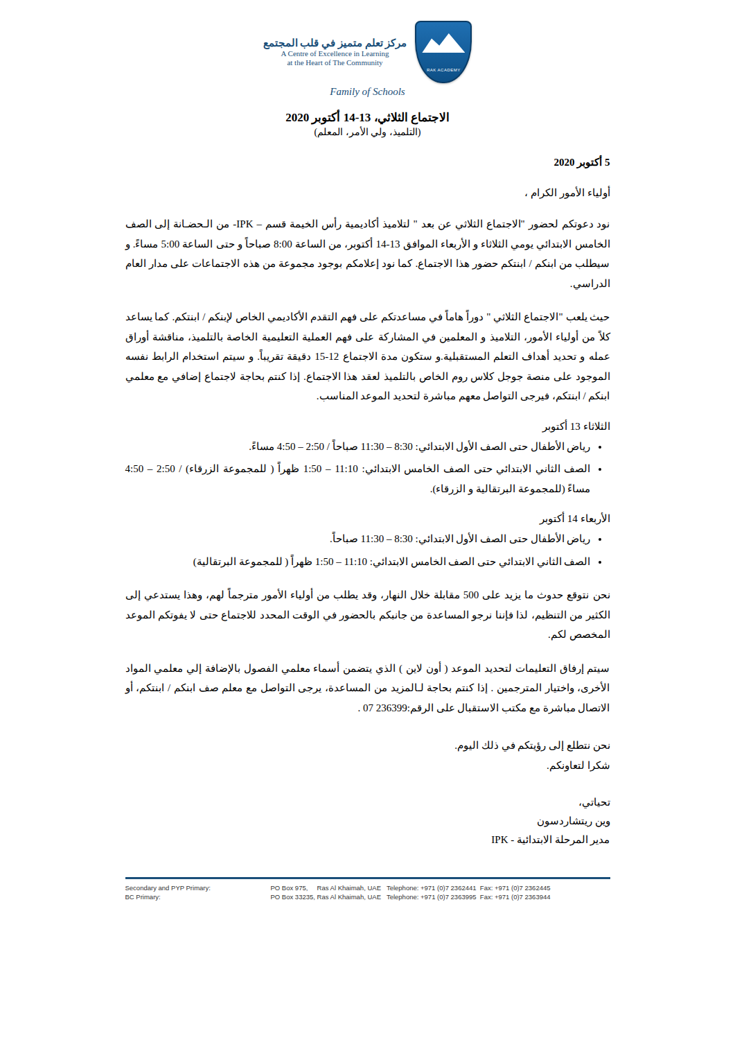مركز تعلم متميز في قلب المجتمع
A Centre of Excellence in Learning
at the Heart of The Community
Family of Schools
الاجتماع الثلاثي، 13-14 أكتوبر 2020
(التلميذ، ولي الأمر، المعلم)
5 أكتوبر 2020
أولياء الأمور الكرام ،
نود دعوتكم لحضور "الاجتماع الثلاثي عن بعد " لتلاميذ أكاديمية رأس الخيمة قسم – IPK- من الـحضـانة إلى الصف الخامس الابتدائي يومي الثلاثاء و الأربعاء الموافق 13-14 أكتوبر، من الساعة 8:00 صباحاً و حتى الساعة 5:00 مساءً. و سيطلب من ابنكم / ابنتكم حضور هذا الاجتماع. كما نود إعلامكم بوجود مجموعة من هذه الاجتماعات على مدار العام الدراسي.
حيث يلعب "الاجتماع الثلاثي " دوراً هاماً في مساعدتكم على فهم التقدم الأكاديمي الخاص لإبنكم / ابنتكم. كما يساعد كلاً من أولياء الأمور، التلاميذ و المعلمين في المشاركة على فهم العملية التعليمية الخاصة بالتلميذ، مناقشة أوراق عمله و تحديد أهداف التعلم المستقبلية.و ستكون مدة الاجتماع 12-15 دقيقة تقريباً. و سيتم استخدام الرابط نفسه الموجود على منصة جوجل كلاس روم الخاص بالتلميذ لعقد هذا الاجتماع. إذا كنتم بحاجة لاجتماع إضافي مع معلمي ابنكم / ابنتكم، فيرجى التواصل معهم مباشرة لتحديد الموعد المناسب.
الثلاثاء 13 أكتوبر
رياض الأطفال حتى الصف الأول الابتدائي: 8:30 – 11:30 صباحاً / 2:50 – 4:50 مساءً.
الصف الثاني الابتدائي حتى الصف الخامس الابتدائي: 11:10 – 1:50 ظهراً ( للمجموعة الزرقاء) / 2:50 – 4:50 مساءً (للمجموعة البرتقالية و الزرقاء).
الأربعاء 14 أكتوبر
رياض الأطفال حتى الصف الأول الابتدائي: 8:30 – 11:30 صباحاً.
الصف الثاني الابتدائي حتى الصف الخامس الابتدائي: 11:10 – 1:50 ظهراً ( للمجموعة البرتقالية)
نحن نتوقع حدوث ما يزيد على 500 مقابلة خلال النهار، وقد يطلب من أولياء الأمور مترجماً لهم، وهذا يستدعي إلى الكثير من التنظيم، لذا فإننا نرجو المساعدة من جانبكم بالحضور في الوقت المحدد للاجتماع حتى لا يفوتكم الموعد المخصص لكم.
سيتم إرفاق التعليمات لتحديد الموعد ( أون لاين ) الذي يتضمن أسماء معلمي الفصول بالإضافة إلي معلمي المواد الأخرى، واختيار المترجمين . إذا كنتم بحاجة لـالمزيد من المساعدة، يرجى التواصل مع معلم صف ابنكم / ابنتكم، أو الاتصال مباشرة مع مكتب الاستقبال على الرقم:236399 07 .
نحن نتطلع إلى رؤيتكم في ذلك اليوم.
شكرا لتعاونكم.
تحياتي،
وين ريتشاردسون
مدير المرحلة الابتدائية - IPK
| Secondary and PYP Primary: | PO Box 975, Ras Al Khaimah, UAE Telephone: +971 (0)7 2362441 Fax: +971 (0)7 2362445 |
| BC Primary: | PO Box 33235, Ras Al Khaimah, UAE Telephone: +971 (0)7 2363995 Fax: +971 (0)7 2363944 |